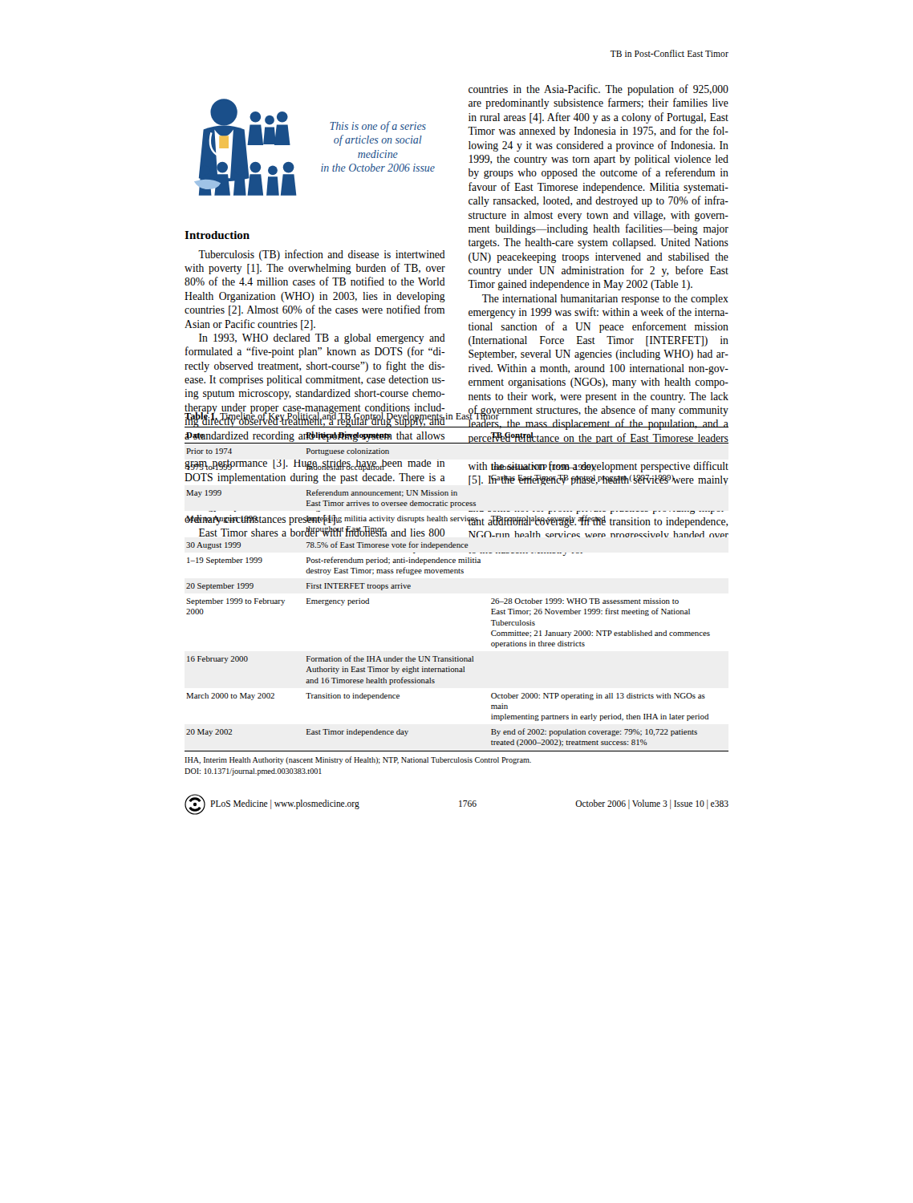TB in Post-Conflict East Timor
This is one of a series
of articles on social medicine
in the October 2006 issue
Introduction
Tuberculosis (TB) infection and disease is intertwined with poverty [1]. The overwhelming burden of TB, over 80% of the 4.4 million cases of TB notified to the World Health Organization (WHO) in 2003, lies in developing countries [2]. Almost 60% of the cases were notified from Asian or Pacific countries [2].
In 1993, WHO declared TB a global emergency and formulated a “five-point plan” known as DOTS (for “directly observed treatment, short-course”) to fight the disease. It comprises political commitment, case detection using sputum microscopy, standardized short-course chemotherapy under proper case-management conditions including directly observed treatment, a regular drug supply, and a standardized recording and reporting system that allows assessment of individual patients as well as overall program performance [3]. Huge strides have been made in DOTS implementation during the past decade. There is a need for research to address the applicability of the DOTS strategy in post-conflict settings because of the often extraordinary circumstances present [1].
East Timor shares a border with Indonesia and lies 800 km to the northwest of Australia. It is one of the poorest countries in the Asia-Pacific. The population of 925,000 are predominantly subsistence farmers; their families live in rural areas [4]. After 400 y as a colony of Portugal, East Timor was annexed by Indonesia in 1975, and for the following 24 y it was considered a province of Indonesia. In 1999, the country was torn apart by political violence led by groups who opposed the outcome of a referendum in favour of East Timorese independence. Militia systematically ransacked, looted, and destroyed up to 70% of infrastructure in almost every town and village, with government buildings—including health facilities—being major targets. The health-care system collapsed. United Nations (UN) peacekeeping troops intervened and stabilised the country under UN administration for 2 y, before East Timor gained independence in May 2002 (Table 1).
The international humanitarian response to the complex emergency in 1999 was swift: within a week of the international sanction of a UN peace enforcement mission (International Force East Timor [INTERFET]) in September, several UN agencies (including WHO) had arrived. Within a month, around 100 international non-government organisations (NGOs), many with health components to their work, were present in the country. The lack of government structures, the absence of many community leaders, the mass displacement of the population, and a perceived reluctance on the part of East Timorese leaders to make decisions in these circumstances made dealing with the situation from a development perspective difficult [5]. In the emergency phase, health services were mainly delivered by international NGOs, with church-run clinics and some not-for-profit private practices providing important additional coverage. In the transition to independence, NGO-run health services were progressively handed over to the nascent Ministry for
Table 1. Timeline of Key Political and TB Control Developments in East Timor
| Date | Political Developments | TB Control |
| --- | --- | --- |
| Prior to 1974 | Portuguese colonization | |
| 1975 to 1999 | Indonesian occupation | Indonesian NTP (1996–1999); Caritas East Timor TB control program (1997–1999) |
| May 1999 | Referendum announcement; UN Mission in East Timor arrives to oversee democratic process | |
| May to August 1999 | Increasing militia activity disrupts health services throughout East Timor | TB control also severely affected |
| 30 August 1999 | 78.5% of East Timorese vote for independence | |
| 1–19 September 1999 | Post-referendum period; anti-independence militia destroy East Timor; mass refugee movements | |
| 20 September 1999 | First INTERFET troops arrive | |
| September 1999 to February 2000 | Emergency period | 26–28 October 1999: WHO TB assessment mission to East Timor; 26 November 1999: first meeting of National Tuberculosis Committee; 21 January 2000: NTP established and commences operations in three districts |
| 16 February 2000 | Formation of the IHA under the UN Transitional Authority in East Timor by eight international and 16 Timorese health professionals | |
| March 2000 to May 2002 | Transition to independence | October 2000: NTP operating in all 13 districts with NGOs as main implementing partners in early period, then IHA in later period |
| 20 May 2002 | East Timor independence day | By end of 2002: population coverage: 79%; 10,722 patients treated (2000–2002); treatment success: 81% |
IHA, Interim Health Authority (nascent Ministry of Health); NTP, National Tuberculosis Control Program.
DOI: 10.1371/journal.pmed.0030383.t001
PLoS Medicine | www.plosmedicine.org
1766
October 2006 | Volume 3 | Issue 10 | e383